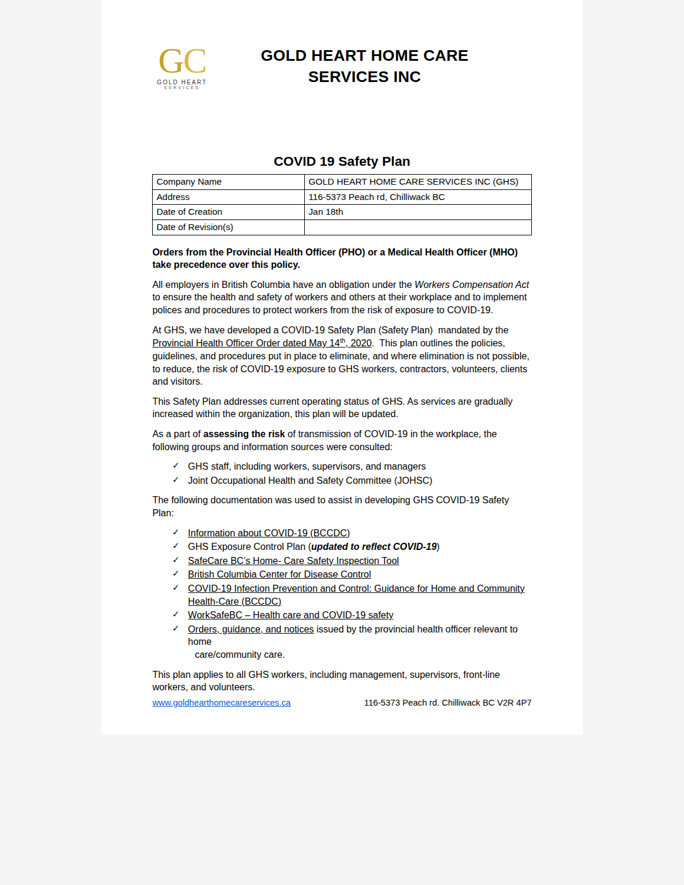GC GOLD HEART SERVICES
GOLD HEART HOME CARE SERVICES INC
COVID 19 Safety Plan
| Company Name | GOLD HEART HOME CARE SERVICES INC (GHS) |
| Address | 116-5373 Peach rd, Chilliwack BC |
| Date of Creation | Jan 18th |
| Date of Revision(s) | |
Orders from the Provincial Health Officer (PHO) or a Medical Health Officer (MHO) take precedence over this policy.
All employers in British Columbia have an obligation under the Workers Compensation Act to ensure the health and safety of workers and others at their workplace and to implement polices and procedures to protect workers from the risk of exposure to COVID-19.
At GHS, we have developed a COVID-19 Safety Plan (Safety Plan) mandated by the Provincial Health Officer Order dated May 14th, 2020. This plan outlines the policies, guidelines, and procedures put in place to eliminate, and where elimination is not possible, to reduce, the risk of COVID-19 exposure to GHS workers, contractors, volunteers, clients and visitors.
This Safety Plan addresses current operating status of GHS. As services are gradually increased within the organization, this plan will be updated.
As a part of assessing the risk of transmission of COVID-19 in the workplace, the following groups and information sources were consulted:
GHS staff, including workers, supervisors, and managers
Joint Occupational Health and Safety Committee (JOHSC)
The following documentation was used to assist in developing GHS COVID-19 Safety Plan:
Information about COVID-19 (BCCDC)
GHS Exposure Control Plan (updated to reflect COVID-19)
SafeCare BC’s Home- Care Safety Inspection Tool
British Columbia Center for Disease Control
COVID-19 Infection Prevention and Control: Guidance for Home and Community Health-Care (BCCDC)
WorkSafeBC – Health care and COVID-19 safety
Orders, guidance, and notices issued by the provincial health officer relevant to home care/community care.
This plan applies to all GHS workers, including management, supervisors, front-line workers, and volunteers.
www.goldhearthomecareservices.ca 116-5373 Peach rd. Chilliwack BC V2R 4P7